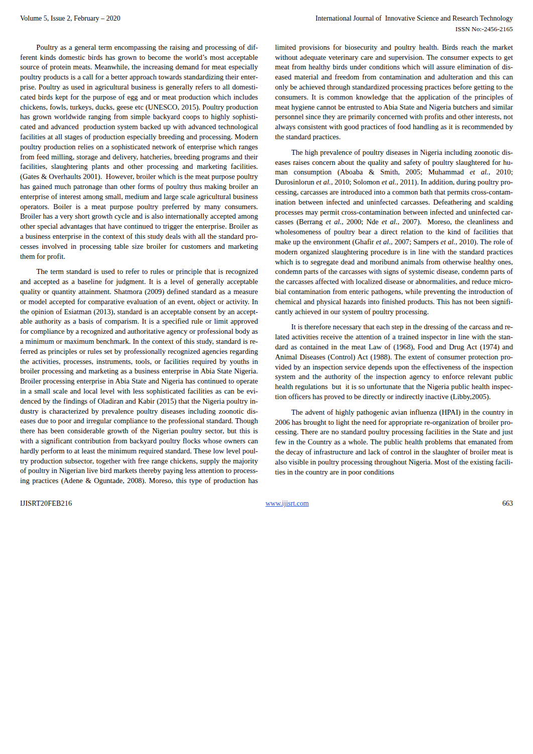Volume 5, Issue 2, February – 2020
International Journal of Innovative Science and Research Technology
ISSN No:-2456-2165
Poultry as a general term encompassing the raising and processing of different kinds domestic birds has grown to become the world’s most acceptable source of protein meats. Meanwhile, the increasing demand for meat especially poultry products is a call for a better approach towards standardizing their enterprise. Poultry as used in agricultural business is generally refers to all domesticated birds kept for the purpose of egg and or meat production which includes chickens, fowls, turkeys, ducks, geese etc (UNESCO, 2015). Poultry production has grown worldwide ranging from simple backyard coops to highly sophisticated and advanced production system backed up with advanced technological facilities at all stages of production especially breeding and processing. Modern poultry production relies on a sophisticated network of enterprise which ranges from feed milling, storage and delivery, hatcheries, breeding programs and their facilities, slaughtering plants and other processing and marketing facilities. (Gates & Overhaults 2001). However, broiler which is the meat purpose poultry has gained much patronage than other forms of poultry thus making broiler an enterprise of interest among small, medium and large scale agricultural business operators. Boiler is a meat purpose poultry preferred by many consumers. Broiler has a very short growth cycle and is also internationally accepted among other special advantages that have continued to trigger the enterprise. Broiler as a business enterprise in the context of this study deals with all the standard processes involved in processing table size broiler for customers and marketing them for profit.
The term standard is used to refer to rules or principle that is recognized and accepted as a baseline for judgment. It is a level of generally acceptable quality or quantity attainment. Shatmora (2009) defined standard as a measure or model accepted for comparative evaluation of an event, object or activity. In the opinion of Esiatman (2013), standard is an acceptable consent by an acceptable authority as a basis of comparism. It is a specified rule or limit approved for compliance by a recognized and authoritative agency or professional body as a minimum or maximum benchmark. In the context of this study, standard is referred as principles or rules set by professionally recognized agencies regarding the activities, processes, instruments, tools, or facilities required by youths in broiler processing and marketing as a business enterprise in Abia State Nigeria. Broiler processing enterprise in Abia State and Nigeria has continued to operate in a small scale and local level with less sophisticated facilities as can be evidenced by the findings of Oladiran and Kabir (2015) that the Nigeria poultry industry is characterized by prevalence poultry diseases including zoonotic diseases due to poor and irregular compliance to the professional standard. Though there has been considerable growth of the Nigerian poultry sector, but this is with a significant contribution from backyard poultry flocks whose owners can hardly perform to at least the minimum required standard. These low level poultry production subsector, together with free range chickens, supply the majority of poultry in Nigerian live bird markets thereby paying less attention to processing practices (Adene & Oguntade, 2008). Moreso, this type of production has limited provisions for biosecurity and poultry health. Birds reach the market without adequate veterinary care and supervision. The consumer expects to get meat from healthy birds under conditions which will assure elimination of diseased material and freedom from contamination and adulteration and this can only be achieved through standardized processing practices before getting to the consumers. It is common knowledge that the application of the principles of meat hygiene cannot be entrusted to Abia State and Nigeria butchers and similar personnel since they are primarily concerned with profits and other interests, not always consistent with good practices of food handling as it is recommended by the standard practices.
The high prevalence of poultry diseases in Nigeria including zoonotic diseases raises concern about the quality and safety of poultry slaughtered for human consumption (Aboaba & Smith, 2005; Muhammad et al., 2010; Durosinlorun et al., 2010; Solomon et al., 2011). In addition, during poultry processing, carcasses are introduced into a common bath that permits cross-contamination between infected and uninfected carcasses. Defeathering and scalding processes may permit cross-contamination between infected and uninfected carcasses (Berrang et al., 2000; Nde et al., 2007). Moreso, the cleanliness and wholesomeness of poultry bear a direct relation to the kind of facilities that make up the environment (Ghafir et al., 2007; Sampers et al., 2010). The role of modern organized slaughtering procedure is in line with the standard practices which is to segregate dead and moribund animals from otherwise healthy ones, condemn parts of the carcasses with signs of systemic disease, condemn parts of the carcasses affected with localized disease or abnormalities, and reduce microbial contamination from enteric pathogens, while preventing the introduction of chemical and physical hazards into finished products. This has not been significantly achieved in our system of poultry processing.
It is therefore necessary that each step in the dressing of the carcass and related activities receive the attention of a trained inspector in line with the standard as contained in the meat Law of (1968), Food and Drug Act (1974) and Animal Diseases (Control) Act (1988). The extent of consumer protection provided by an inspection service depends upon the effectiveness of the inspection system and the authority of the inspection agency to enforce relevant public health regulations but it is so unfortunate that the Nigeria public health inspection officers has proved to be directly or indirectly inactive (Libby,2005).
The advent of highly pathogenic avian influenza (HPAI) in the country in 2006 has brought to light the need for appropriate re-organization of broiler processing. There are no standard poultry processing facilities in the State and just few in the Country as a whole. The public health problems that emanated from the decay of infrastructure and lack of control in the slaughter of broiler meat is also visible in poultry processing throughout Nigeria. Most of the existing facilities in the country are in poor conditions
IJISRT20FEB216
www.ijisrt.com
663